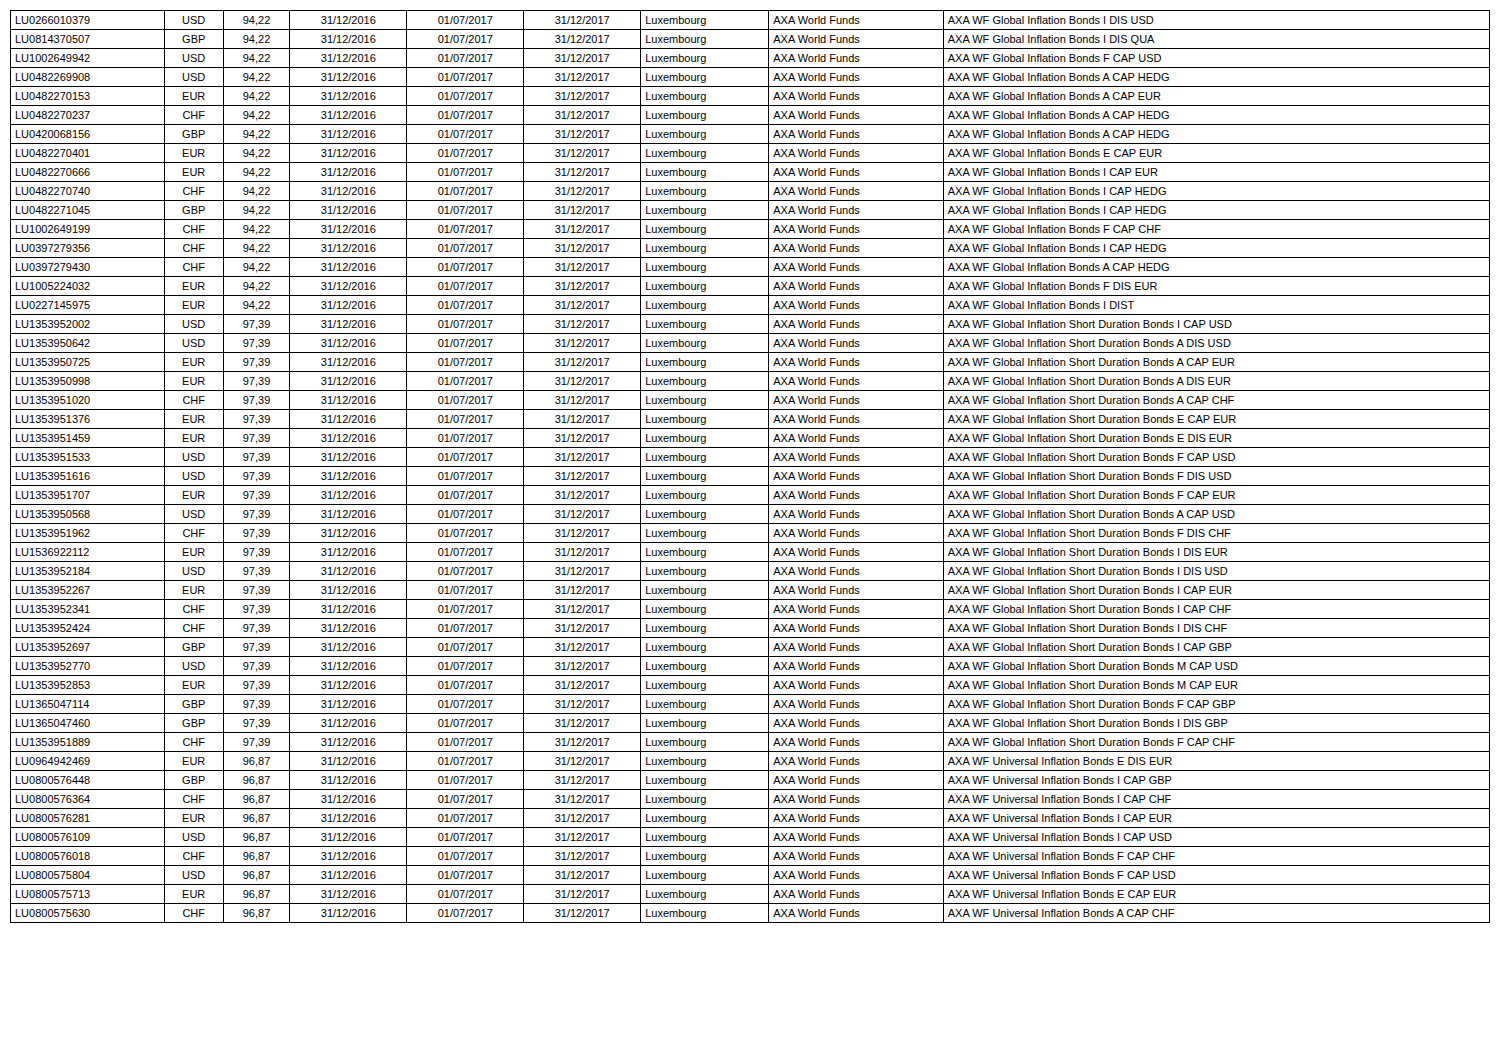| LU0266010379 | USD | 94,22 | 31/12/2016 | 01/07/2017 | 31/12/2017 | Luxembourg | AXA World Funds | AXA WF Global Inflation Bonds I DIS USD |
| LU0814370507 | GBP | 94,22 | 31/12/2016 | 01/07/2017 | 31/12/2017 | Luxembourg | AXA World Funds | AXA WF Global Inflation Bonds I DIS QUA |
| LU1002649942 | USD | 94,22 | 31/12/2016 | 01/07/2017 | 31/12/2017 | Luxembourg | AXA World Funds | AXA WF Global Inflation Bonds F CAP USD |
| LU0482269908 | USD | 94,22 | 31/12/2016 | 01/07/2017 | 31/12/2017 | Luxembourg | AXA World Funds | AXA WF Global Inflation Bonds A CAP HEDG |
| LU0482270153 | EUR | 94,22 | 31/12/2016 | 01/07/2017 | 31/12/2017 | Luxembourg | AXA World Funds | AXA WF Global Inflation Bonds A CAP EUR |
| LU0482270237 | CHF | 94,22 | 31/12/2016 | 01/07/2017 | 31/12/2017 | Luxembourg | AXA World Funds | AXA WF Global Inflation Bonds A CAP HEDG |
| LU0420068156 | GBP | 94,22 | 31/12/2016 | 01/07/2017 | 31/12/2017 | Luxembourg | AXA World Funds | AXA WF Global Inflation Bonds A CAP HEDG |
| LU0482270401 | EUR | 94,22 | 31/12/2016 | 01/07/2017 | 31/12/2017 | Luxembourg | AXA World Funds | AXA WF Global Inflation Bonds E CAP EUR |
| LU0482270666 | EUR | 94,22 | 31/12/2016 | 01/07/2017 | 31/12/2017 | Luxembourg | AXA World Funds | AXA WF Global Inflation Bonds I CAP EUR |
| LU0482270740 | CHF | 94,22 | 31/12/2016 | 01/07/2017 | 31/12/2017 | Luxembourg | AXA World Funds | AXA WF Global Inflation Bonds I CAP HEDG |
| LU0482271045 | GBP | 94,22 | 31/12/2016 | 01/07/2017 | 31/12/2017 | Luxembourg | AXA World Funds | AXA WF Global Inflation Bonds I CAP HEDG |
| LU1002649199 | CHF | 94,22 | 31/12/2016 | 01/07/2017 | 31/12/2017 | Luxembourg | AXA World Funds | AXA WF Global Inflation Bonds F CAP CHF |
| LU0397279356 | CHF | 94,22 | 31/12/2016 | 01/07/2017 | 31/12/2017 | Luxembourg | AXA World Funds | AXA WF Global Inflation Bonds I CAP HEDG |
| LU0397279430 | CHF | 94,22 | 31/12/2016 | 01/07/2017 | 31/12/2017 | Luxembourg | AXA World Funds | AXA WF Global Inflation Bonds A CAP HEDG |
| LU1005224032 | EUR | 94,22 | 31/12/2016 | 01/07/2017 | 31/12/2017 | Luxembourg | AXA World Funds | AXA WF Global Inflation Bonds F DIS EUR |
| LU0227145975 | EUR | 94,22 | 31/12/2016 | 01/07/2017 | 31/12/2017 | Luxembourg | AXA World Funds | AXA WF Global Inflation Bonds I DIST |
| LU1353952002 | USD | 97,39 | 31/12/2016 | 01/07/2017 | 31/12/2017 | Luxembourg | AXA World Funds | AXA WF Global Inflation Short Duration Bonds I CAP USD |
| LU1353950642 | USD | 97,39 | 31/12/2016 | 01/07/2017 | 31/12/2017 | Luxembourg | AXA World Funds | AXA WF Global Inflation Short Duration Bonds A DIS USD |
| LU1353950725 | EUR | 97,39 | 31/12/2016 | 01/07/2017 | 31/12/2017 | Luxembourg | AXA World Funds | AXA WF Global Inflation Short Duration Bonds A CAP EUR |
| LU1353950998 | EUR | 97,39 | 31/12/2016 | 01/07/2017 | 31/12/2017 | Luxembourg | AXA World Funds | AXA WF Global Inflation Short Duration Bonds A DIS EUR |
| LU1353951020 | CHF | 97,39 | 31/12/2016 | 01/07/2017 | 31/12/2017 | Luxembourg | AXA World Funds | AXA WF Global Inflation Short Duration Bonds A CAP CHF |
| LU1353951376 | EUR | 97,39 | 31/12/2016 | 01/07/2017 | 31/12/2017 | Luxembourg | AXA World Funds | AXA WF Global Inflation Short Duration Bonds E CAP EUR |
| LU1353951459 | EUR | 97,39 | 31/12/2016 | 01/07/2017 | 31/12/2017 | Luxembourg | AXA World Funds | AXA WF Global Inflation Short Duration Bonds E DIS EUR |
| LU1353951533 | USD | 97,39 | 31/12/2016 | 01/07/2017 | 31/12/2017 | Luxembourg | AXA World Funds | AXA WF Global Inflation Short Duration Bonds F CAP USD |
| LU1353951616 | USD | 97,39 | 31/12/2016 | 01/07/2017 | 31/12/2017 | Luxembourg | AXA World Funds | AXA WF Global Inflation Short Duration Bonds F DIS USD |
| LU1353951707 | EUR | 97,39 | 31/12/2016 | 01/07/2017 | 31/12/2017 | Luxembourg | AXA World Funds | AXA WF Global Inflation Short Duration Bonds F CAP EUR |
| LU1353950568 | USD | 97,39 | 31/12/2016 | 01/07/2017 | 31/12/2017 | Luxembourg | AXA World Funds | AXA WF Global Inflation Short Duration Bonds A CAP USD |
| LU1353951962 | CHF | 97,39 | 31/12/2016 | 01/07/2017 | 31/12/2017 | Luxembourg | AXA World Funds | AXA WF Global Inflation Short Duration Bonds F DIS CHF |
| LU1536922112 | EUR | 97,39 | 31/12/2016 | 01/07/2017 | 31/12/2017 | Luxembourg | AXA World Funds | AXA WF Global Inflation Short Duration Bonds I DIS EUR |
| LU1353952184 | USD | 97,39 | 31/12/2016 | 01/07/2017 | 31/12/2017 | Luxembourg | AXA World Funds | AXA WF Global Inflation Short Duration Bonds I DIS USD |
| LU1353952267 | EUR | 97,39 | 31/12/2016 | 01/07/2017 | 31/12/2017 | Luxembourg | AXA World Funds | AXA WF Global Inflation Short Duration Bonds I CAP EUR |
| LU1353952341 | CHF | 97,39 | 31/12/2016 | 01/07/2017 | 31/12/2017 | Luxembourg | AXA World Funds | AXA WF Global Inflation Short Duration Bonds I CAP CHF |
| LU1353952424 | CHF | 97,39 | 31/12/2016 | 01/07/2017 | 31/12/2017 | Luxembourg | AXA World Funds | AXA WF Global Inflation Short Duration Bonds I DIS CHF |
| LU1353952697 | GBP | 97,39 | 31/12/2016 | 01/07/2017 | 31/12/2017 | Luxembourg | AXA World Funds | AXA WF Global Inflation Short Duration Bonds I CAP GBP |
| LU1353952770 | USD | 97,39 | 31/12/2016 | 01/07/2017 | 31/12/2017 | Luxembourg | AXA World Funds | AXA WF Global Inflation Short Duration Bonds M CAP USD |
| LU1353952853 | EUR | 97,39 | 31/12/2016 | 01/07/2017 | 31/12/2017 | Luxembourg | AXA World Funds | AXA WF Global Inflation Short Duration Bonds M CAP EUR |
| LU1365047114 | GBP | 97,39 | 31/12/2016 | 01/07/2017 | 31/12/2017 | Luxembourg | AXA World Funds | AXA WF Global Inflation Short Duration Bonds F CAP GBP |
| LU1365047460 | GBP | 97,39 | 31/12/2016 | 01/07/2017 | 31/12/2017 | Luxembourg | AXA World Funds | AXA WF Global Inflation Short Duration Bonds I DIS GBP |
| LU1353951889 | CHF | 97,39 | 31/12/2016 | 01/07/2017 | 31/12/2017 | Luxembourg | AXA World Funds | AXA WF Global Inflation Short Duration Bonds F CAP CHF |
| LU0964942469 | EUR | 96,87 | 31/12/2016 | 01/07/2017 | 31/12/2017 | Luxembourg | AXA World Funds | AXA WF Universal Inflation Bonds E DIS EUR |
| LU0800576448 | GBP | 96,87 | 31/12/2016 | 01/07/2017 | 31/12/2017 | Luxembourg | AXA World Funds | AXA WF Universal Inflation Bonds I CAP GBP |
| LU0800576364 | CHF | 96,87 | 31/12/2016 | 01/07/2017 | 31/12/2017 | Luxembourg | AXA World Funds | AXA WF Universal Inflation Bonds I CAP CHF |
| LU0800576281 | EUR | 96,87 | 31/12/2016 | 01/07/2017 | 31/12/2017 | Luxembourg | AXA World Funds | AXA WF Universal Inflation Bonds I CAP EUR |
| LU0800576109 | USD | 96,87 | 31/12/2016 | 01/07/2017 | 31/12/2017 | Luxembourg | AXA World Funds | AXA WF Universal Inflation Bonds I CAP USD |
| LU0800576018 | CHF | 96,87 | 31/12/2016 | 01/07/2017 | 31/12/2017 | Luxembourg | AXA World Funds | AXA WF Universal Inflation Bonds F CAP CHF |
| LU0800575804 | USD | 96,87 | 31/12/2016 | 01/07/2017 | 31/12/2017 | Luxembourg | AXA World Funds | AXA WF Universal Inflation Bonds F CAP USD |
| LU0800575713 | EUR | 96,87 | 31/12/2016 | 01/07/2017 | 31/12/2017 | Luxembourg | AXA World Funds | AXA WF Universal Inflation Bonds E CAP EUR |
| LU0800575630 | CHF | 96,87 | 31/12/2016 | 01/07/2017 | 31/12/2017 | Luxembourg | AXA World Funds | AXA WF Universal Inflation Bonds A CAP CHF |